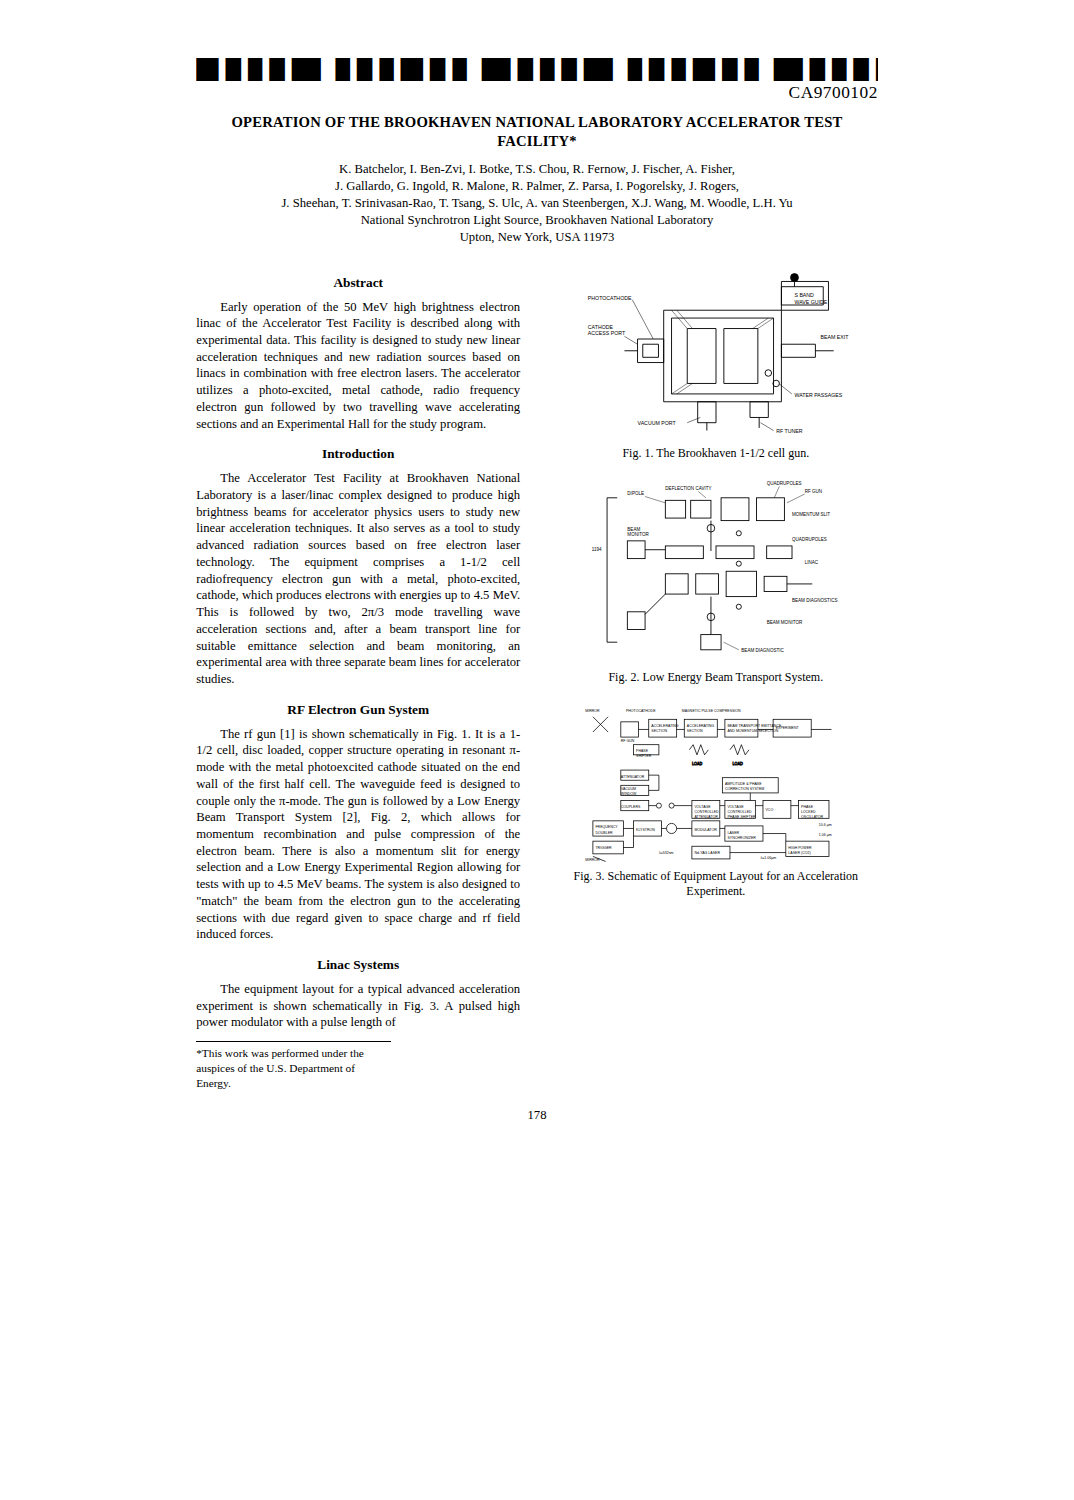█▌█▐▌█▐█▌▐▌█▐▌█▌█▐▌▐█▌█▐▌█▐█▌▐▌█▐▌█▌█▐▌▐█▌█▐▌█▐█▌▐▌█▐▌█▌█▐▌▐█▌█▐▌█▐█▌▐▌█▐▌█▌█▐▌
CA9700102
OPERATION OF THE BROOKHAVEN NATIONAL LABORATORY ACCELERATOR TEST FACILITY*
K. Batchelor, I. Ben-Zvi, I. Botke, T.S. Chou, R. Fernow, J. Fischer, A. Fisher,
J. Gallardo, G. Ingold, R. Malone, R. Palmer, Z. Parsa, I. Pogorelsky, J. Rogers,
J. Sheehan, T. Srinivasan-Rao, T. Tsang, S. Ulc, A. van Steenbergen, X.J. Wang, M. Woodle, L.H. Yu
National Synchrotron Light Source, Brookhaven National Laboratory
Upton, New York, USA 11973
Abstract
Early operation of the 50 MeV high brightness electron linac of the Accelerator Test Facility is described along with experimental data. This facility is designed to study new linear acceleration techniques and new radiation sources based on linacs in combination with free electron lasers. The accelerator utilizes a photo-excited, metal cathode, radio frequency electron gun followed by two travelling wave accelerating sections and an Experimental Hall for the study program.
Introduction
The Accelerator Test Facility at Brookhaven National Laboratory is a laser/linac complex designed to produce high brightness beams for accelerator physics users to study new linear acceleration techniques. It also serves as a tool to study advanced radiation sources based on free electron laser technology. The equipment comprises a 1-1/2 cell radiofrequency electron gun with a metal, photo-excited, cathode, which produces electrons with energies up to 4.5 MeV. This is followed by two, 2π/3 mode travelling wave acceleration sections and, after a beam transport line for suitable emittance selection and beam monitoring, an experimental area with three separate beam lines for accelerator studies.
RF Electron Gun System
The rf gun [1] is shown schematically in Fig. 1. It is a 1-1/2 cell, disc loaded, copper structure operating in resonant π-mode with the metal photoexcited cathode situated on the end wall of the first half cell. The waveguide feed is designed to couple only the π-mode. The gun is followed by a Low Energy Beam Transport System [2], Fig. 2, which allows for momentum recombination and pulse compression of the electron beam. There is also a momentum slit for energy selection and a Low Energy Experimental Region allowing for tests with up to 4.5 MeV beams. The system is also designed to "match" the beam from the electron gun to the accelerating sections with due regard given to space charge and rf field induced forces.
Linac Systems
The equipment layout for a typical advanced acceleration experiment is shown schematically in Fig. 3. A pulsed high power modulator with a pulse length of
*This work was performed under the auspices of the U.S. Department of Energy.
PHOTOCATHODE S BAND WAVE GUIDE CATHODE ACCESS PORT BEAM EXIT WATER PASSAGES VACUUM PORT RF TUNER
Fig. 1. The Brookhaven 1-1/2 cell gun.
DEFLECTION CAVITY QUADRUPOLES RF GUN DIPOLE MOMENTUM SLIT BEAM MONITOR 1194 QUADRUPOLES LINAC BEAM DIAGNOSTICS BEAM MONITOR BEAM DIAGNOSTIC
Fig. 2. Low Energy Beam Transport System.
LOAD LOAD MIRROR PHOTOCATHODE MAGNETIC PULSE COMPRESSION ACCELERATING SECTION ACCELERATING SECTION BEAM TRANSPORT EMITTANCE AND MOMENTUM SELECTION EXPERIMENT RF GUN PHASE SHIFTER ATTENUATOR VACUUM WINDOW COUPLERS AMPLITUDE & PHASE CORRECTION SYSTEM VOLTAGE CONTROLLED ATTENUATOR VOLTAGE CONTROLLED PHASE SHIFTER VCO PHASE LOCKED OSCILLATOR FREQUENCY DOUBLER KLYSTRON MODULATOR TRIGGER LASER SYNCHRONIZER Nd-YAG LASER HIGH POWER LASER (CO2) MIRROR λ=532nm λ=1.06μm 10.6 μm 1.06 μm
Fig. 3. Schematic of Equipment Layout for an Acceleration Experiment.
178